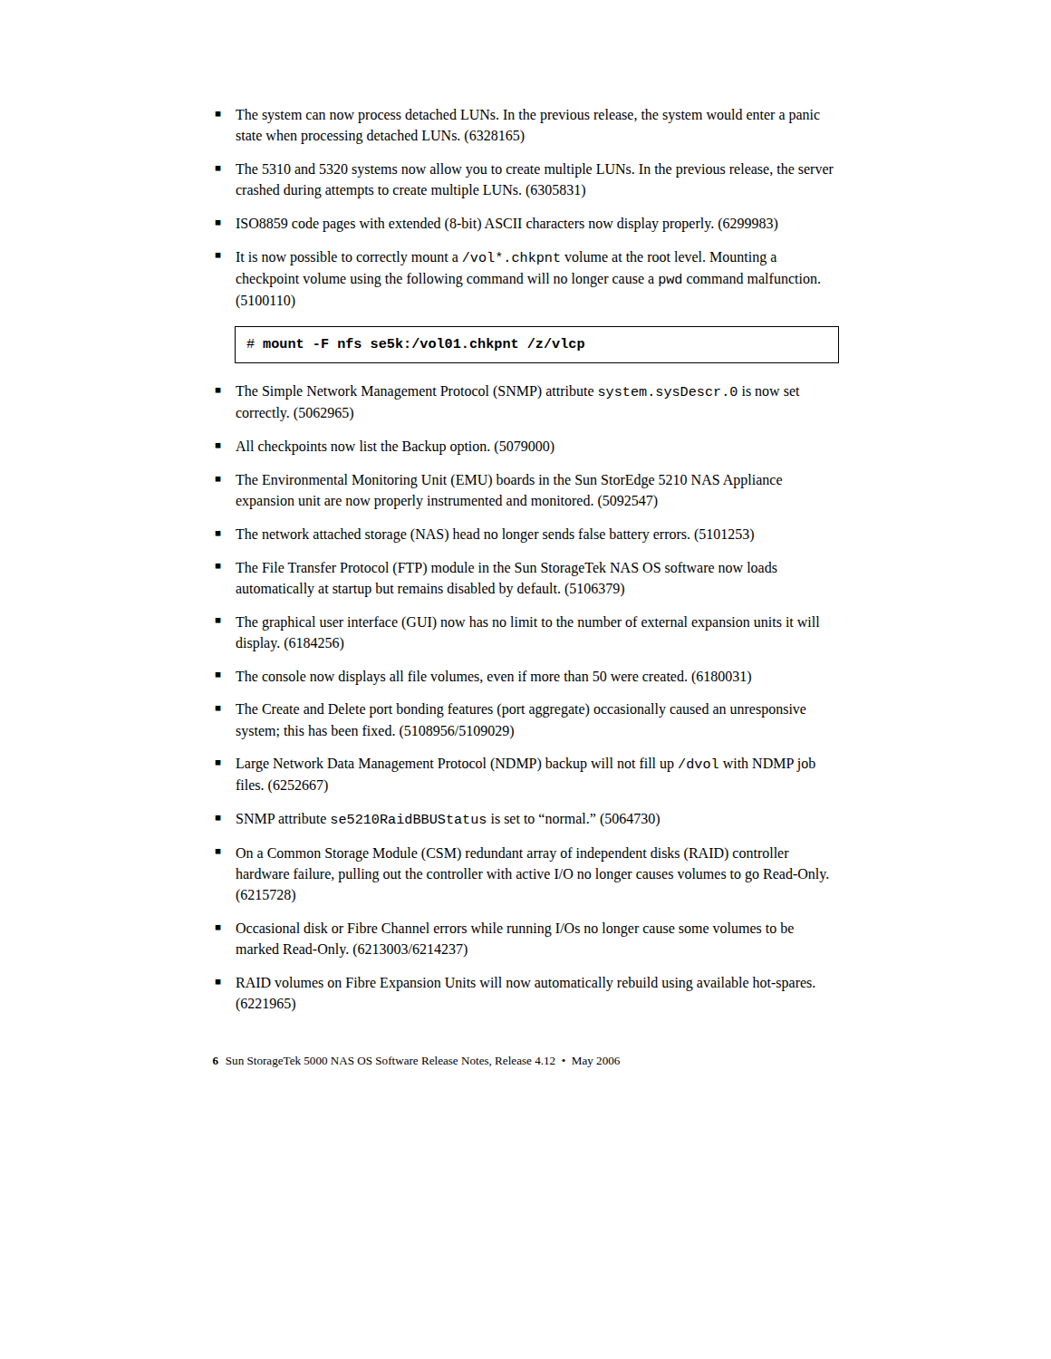The system can now process detached LUNs. In the previous release, the system would enter a panic state when processing detached LUNs. (6328165)
The 5310 and 5320 systems now allow you to create multiple LUNs. In the previous release, the server crashed during attempts to create multiple LUNs. (6305831)
ISO8859 code pages with extended (8-bit) ASCII characters now display properly. (6299983)
It is now possible to correctly mount a /vol*.chkpnt volume at the root level. Mounting a checkpoint volume using the following command will no longer cause a pwd command malfunction. (5100110)
# mount -F nfs se5k:/vol01.chkpnt /z/vlcp
The Simple Network Management Protocol (SNMP) attribute system.sysDescr.0 is now set correctly. (5062965)
All checkpoints now list the Backup option. (5079000)
The Environmental Monitoring Unit (EMU) boards in the Sun StorEdge 5210 NAS Appliance expansion unit are now properly instrumented and monitored. (5092547)
The network attached storage (NAS) head no longer sends false battery errors. (5101253)
The File Transfer Protocol (FTP) module in the Sun StorageTek NAS OS software now loads automatically at startup but remains disabled by default. (5106379)
The graphical user interface (GUI) now has no limit to the number of external expansion units it will display. (6184256)
The console now displays all file volumes, even if more than 50 were created. (6180031)
The Create and Delete port bonding features (port aggregate) occasionally caused an unresponsive system; this has been fixed. (5108956/5109029)
Large Network Data Management Protocol (NDMP) backup will not fill up /dvol with NDMP job files. (6252667)
SNMP attribute se5210RaidBBUStatus is set to “normal.” (5064730)
On a Common Storage Module (CSM) redundant array of independent disks (RAID) controller hardware failure, pulling out the controller with active I/O no longer causes volumes to go Read-Only. (6215728)
Occasional disk or Fibre Channel errors while running I/Os no longer cause some volumes to be marked Read-Only. (6213003/6214237)
RAID volumes on Fibre Expansion Units will now automatically rebuild using available hot-spares. (6221965)
6 Sun StorageTek 5000 NAS OS Software Release Notes, Release 4.12 • May 2006